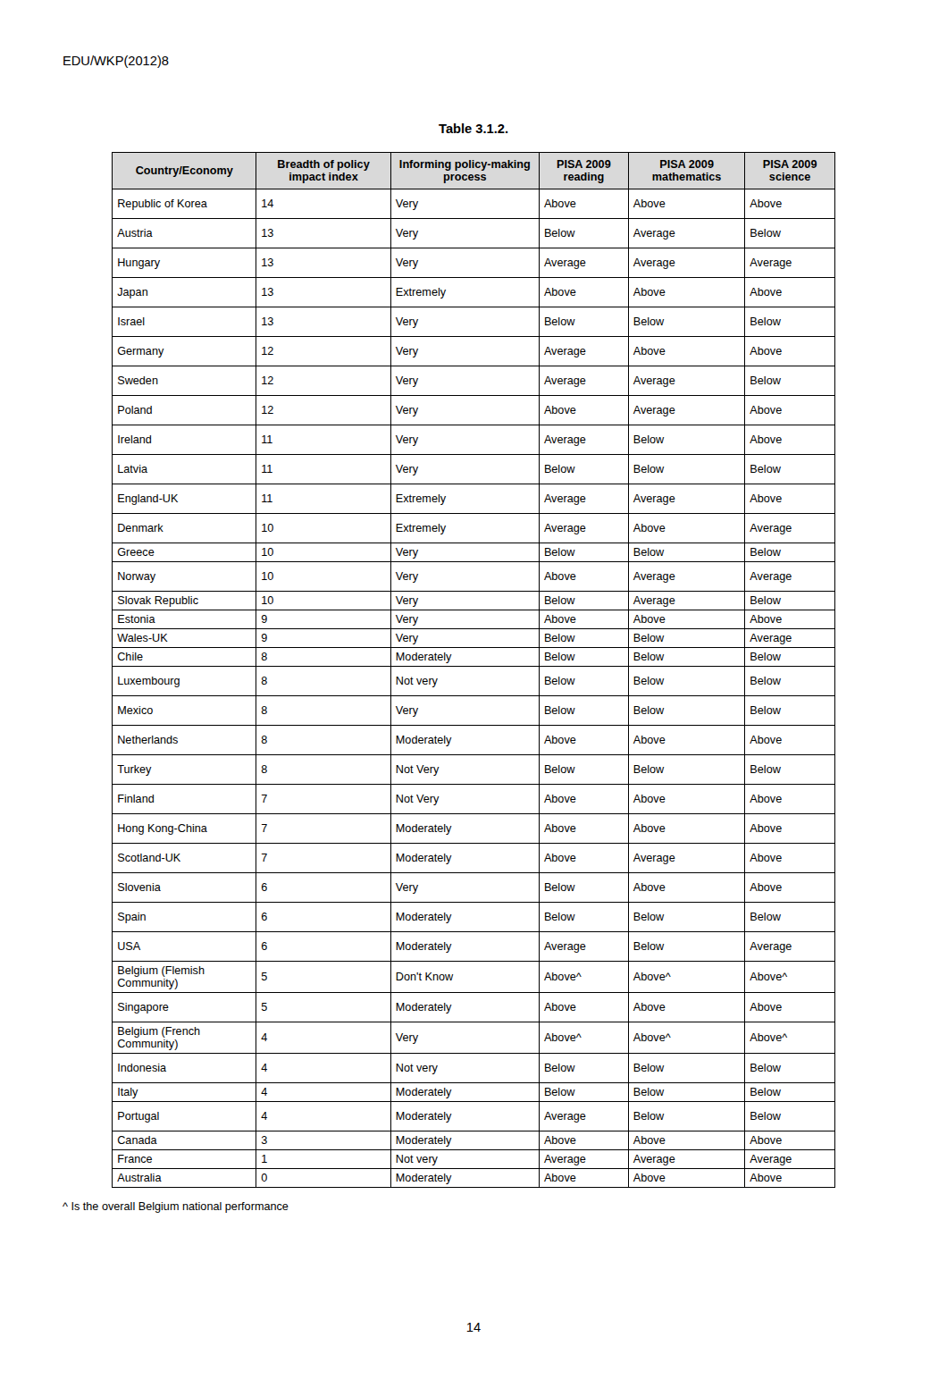EDU/WKP(2012)8
Table 3.1.2.
| Country/Economy | Breadth of policy impact index | Informing policy-making process | PISA 2009 reading | PISA 2009 mathematics | PISA 2009 science |
| --- | --- | --- | --- | --- | --- |
| Republic of Korea | 14 | Very | Above | Above | Above |
| Austria | 13 | Very | Below | Average | Below |
| Hungary | 13 | Very | Average | Average | Average |
| Japan | 13 | Extremely | Above | Above | Above |
| Israel | 13 | Very | Below | Below | Below |
| Germany | 12 | Very | Average | Above | Above |
| Sweden | 12 | Very | Average | Average | Below |
| Poland | 12 | Very | Above | Average | Above |
| Ireland | 11 | Very | Average | Below | Above |
| Latvia | 11 | Very | Below | Below | Below |
| England-UK | 11 | Extremely | Average | Average | Above |
| Denmark | 10 | Extremely | Average | Above | Average |
| Greece | 10 | Very | Below | Below | Below |
| Norway | 10 | Very | Above | Average | Average |
| Slovak Republic | 10 | Very | Below | Average | Below |
| Estonia | 9 | Very | Above | Above | Above |
| Wales-UK | 9 | Very | Below | Below | Average |
| Chile | 8 | Moderately | Below | Below | Below |
| Luxembourg | 8 | Not very | Below | Below | Below |
| Mexico | 8 | Very | Below | Below | Below |
| Netherlands | 8 | Moderately | Above | Above | Above |
| Turkey | 8 | Not Very | Below | Below | Below |
| Finland | 7 | Not Very | Above | Above | Above |
| Hong Kong-China | 7 | Moderately | Above | Above | Above |
| Scotland-UK | 7 | Moderately | Above | Average | Above |
| Slovenia | 6 | Very | Below | Above | Above |
| Spain | 6 | Moderately | Below | Below | Below |
| USA | 6 | Moderately | Average | Below | Average |
| Belgium (Flemish Community) | 5 | Don't Know | Above^ | Above^ | Above^ |
| Singapore | 5 | Moderately | Above | Above | Above |
| Belgium (French Community) | 4 | Very | Above^ | Above^ | Above^ |
| Indonesia | 4 | Not very | Below | Below | Below |
| Italy | 4 | Moderately | Below | Below | Below |
| Portugal | 4 | Moderately | Average | Below | Below |
| Canada | 3 | Moderately | Above | Above | Above |
| France | 1 | Not very | Average | Average | Average |
| Australia | 0 | Moderately | Above | Above | Above |
^ Is the overall Belgium national performance
14